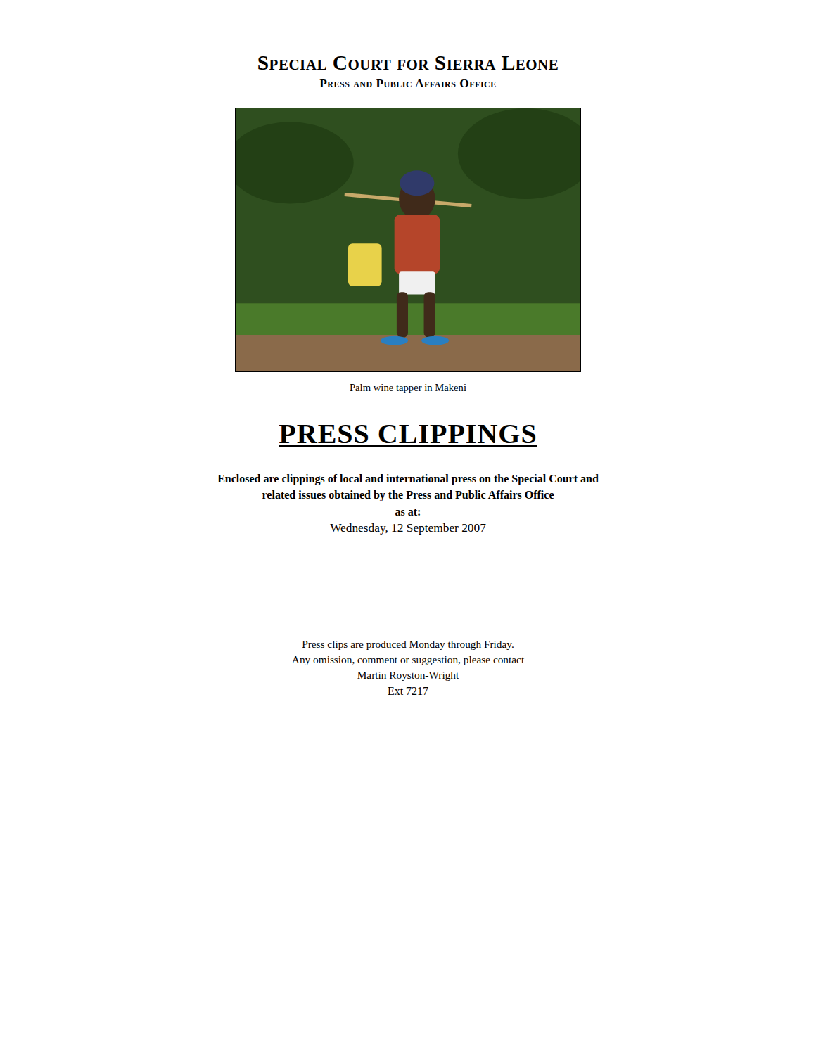Special Court for Sierra Leone
Press and Public Affairs Office
Palm wine tapper in Makeni
PRESS CLIPPINGS
Enclosed are clippings of local and international press on the Special Court and
related issues obtained by the Press and Public Affairs Office
as at:
Wednesday, 12 September 2007
Press clips are produced Monday through Friday.
Any omission, comment or suggestion, please contact
Martin Royston-Wright
Ext 7217